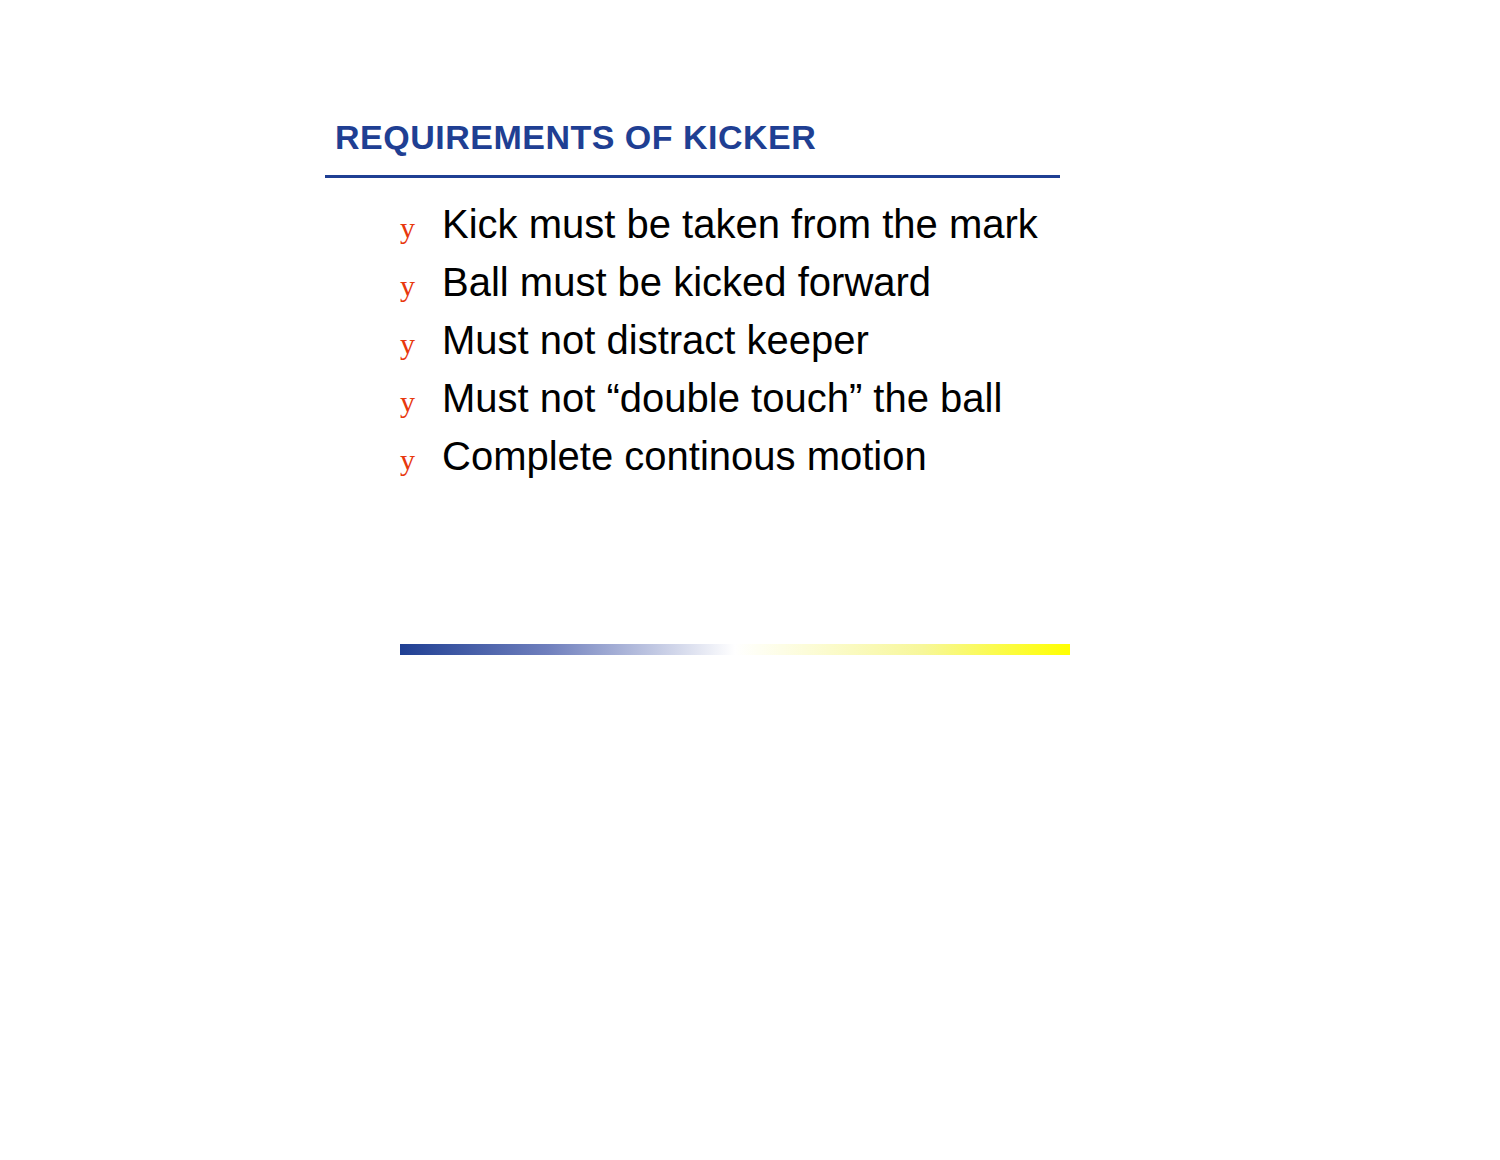REQUIREMENTS OF KICKER
y Kick must be taken from the mark
y Ball must be kicked forward
y Must not distract keeper
y Must not “double touch” the ball
y Complete continous motion